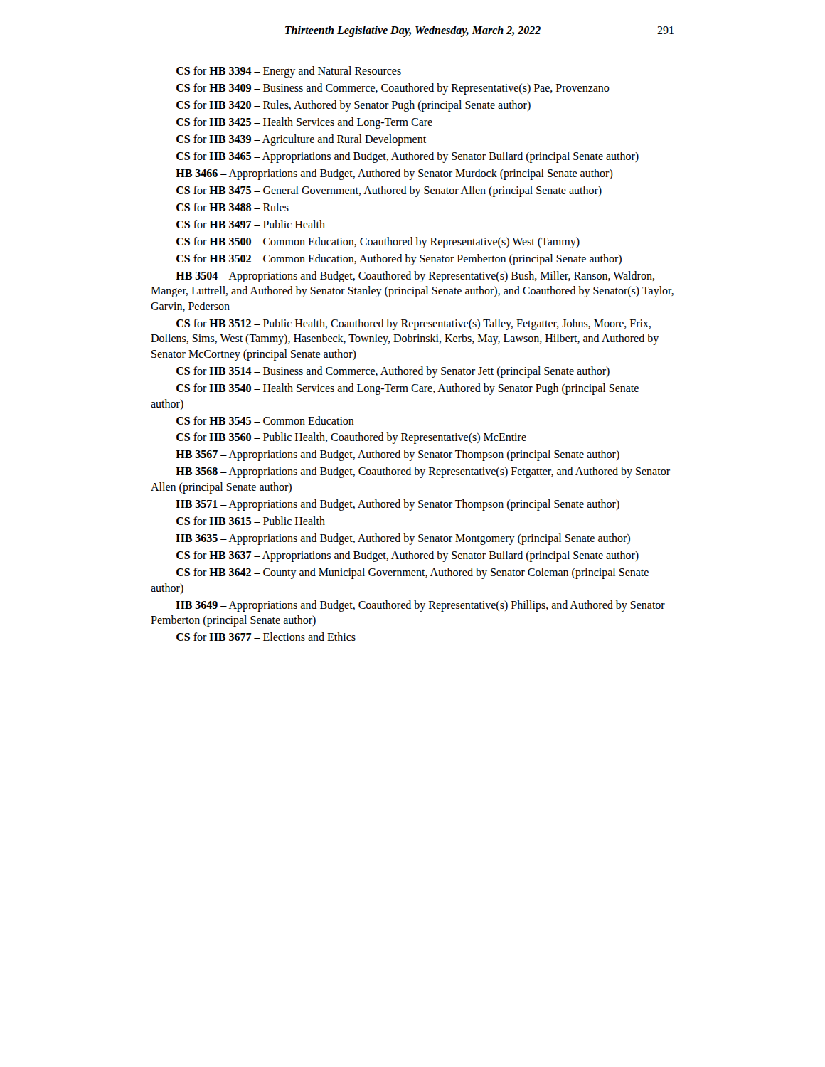Thirteenth Legislative Day, Wednesday, March 2, 2022
291
CS for HB 3394 – Energy and Natural Resources
CS for HB 3409 – Business and Commerce, Coauthored by Representative(s) Pae, Provenzano
CS for HB 3420 – Rules, Authored by Senator Pugh (principal Senate author)
CS for HB 3425 – Health Services and Long-Term Care
CS for HB 3439 – Agriculture and Rural Development
CS for HB 3465 – Appropriations and Budget, Authored by Senator Bullard (principal Senate author)
HB 3466 – Appropriations and Budget, Authored by Senator Murdock (principal Senate author)
CS for HB 3475 – General Government, Authored by Senator Allen (principal Senate author)
CS for HB 3488 – Rules
CS for HB 3497 – Public Health
CS for HB 3500 – Common Education, Coauthored by Representative(s) West (Tammy)
CS for HB 3502 – Common Education, Authored by Senator Pemberton (principal Senate author)
HB 3504 – Appropriations and Budget, Coauthored by Representative(s) Bush, Miller, Ranson, Waldron, Manger, Luttrell, and Authored by Senator Stanley (principal Senate author), and Coauthored by Senator(s) Taylor, Garvin, Pederson
CS for HB 3512 – Public Health, Coauthored by Representative(s) Talley, Fetgatter, Johns, Moore, Frix, Dollens, Sims, West (Tammy), Hasenbeck, Townley, Dobrinski, Kerbs, May, Lawson, Hilbert, and Authored by Senator McCortney (principal Senate author)
CS for HB 3514 – Business and Commerce, Authored by Senator Jett (principal Senate author)
CS for HB 3540 – Health Services and Long-Term Care, Authored by Senator Pugh (principal Senate author)
CS for HB 3545 – Common Education
CS for HB 3560 – Public Health, Coauthored by Representative(s) McEntire
HB 3567 – Appropriations and Budget, Authored by Senator Thompson (principal Senate author)
HB 3568 – Appropriations and Budget, Coauthored by Representative(s) Fetgatter, and Authored by Senator Allen (principal Senate author)
HB 3571 – Appropriations and Budget, Authored by Senator Thompson (principal Senate author)
CS for HB 3615 – Public Health
HB 3635 – Appropriations and Budget, Authored by Senator Montgomery (principal Senate author)
CS for HB 3637 – Appropriations and Budget, Authored by Senator Bullard (principal Senate author)
CS for HB 3642 – County and Municipal Government, Authored by Senator Coleman (principal Senate author)
HB 3649 – Appropriations and Budget, Coauthored by Representative(s) Phillips, and Authored by Senator Pemberton (principal Senate author)
CS for HB 3677 – Elections and Ethics